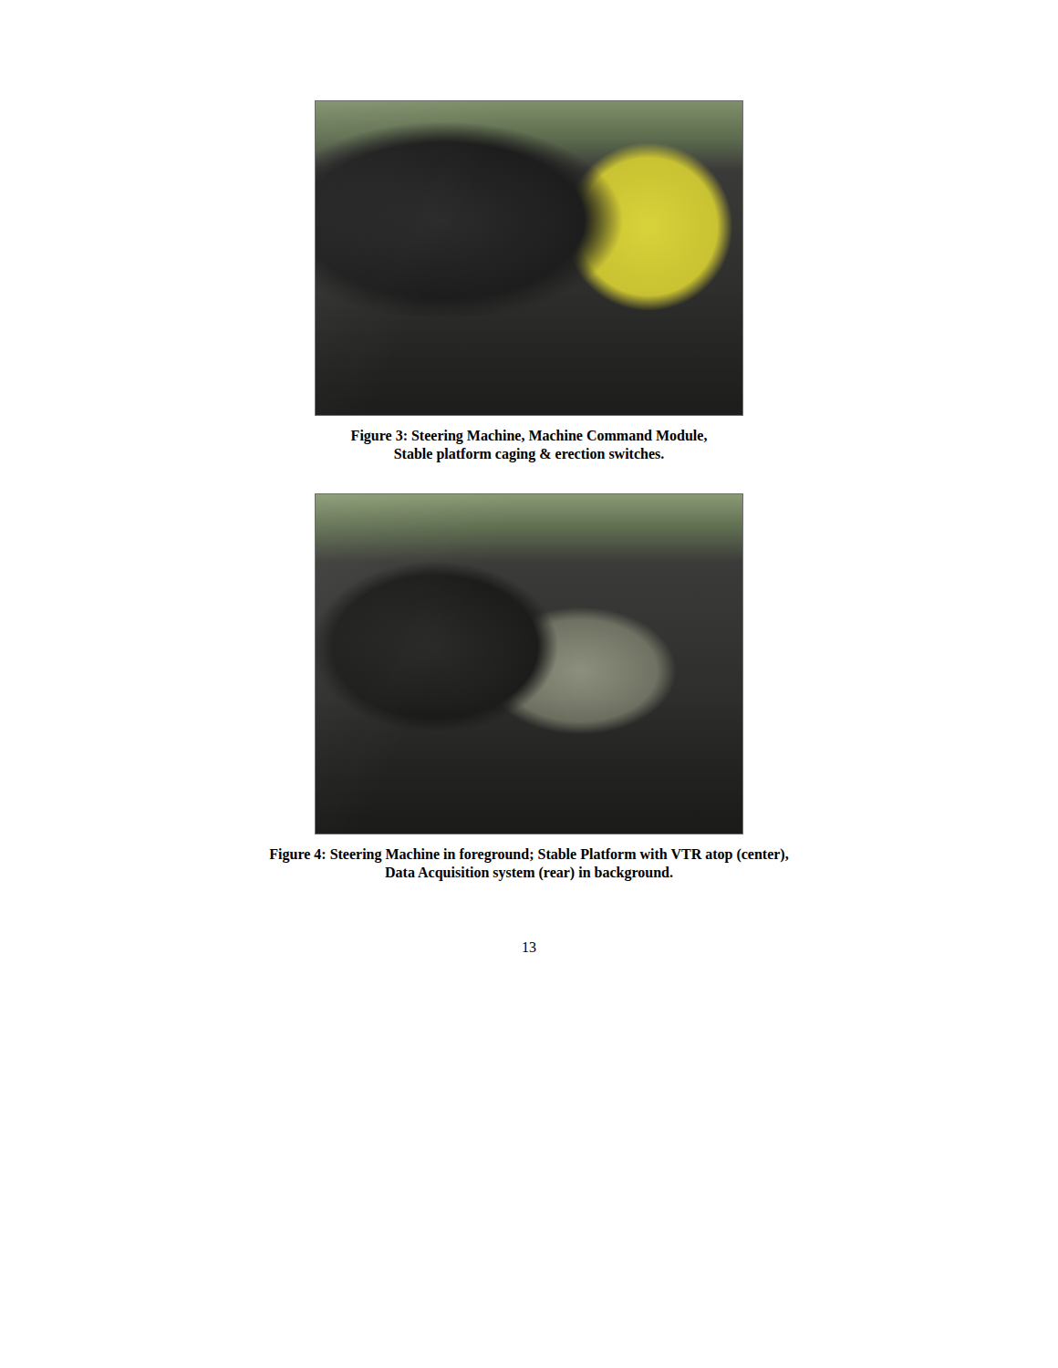Figure 3: Steering Machine, Machine Command Module, Stable platform caging & erection switches.
Figure 4: Steering Machine in foreground; Stable Platform with VTR atop (center), Data Acquisition system (rear) in background.
13